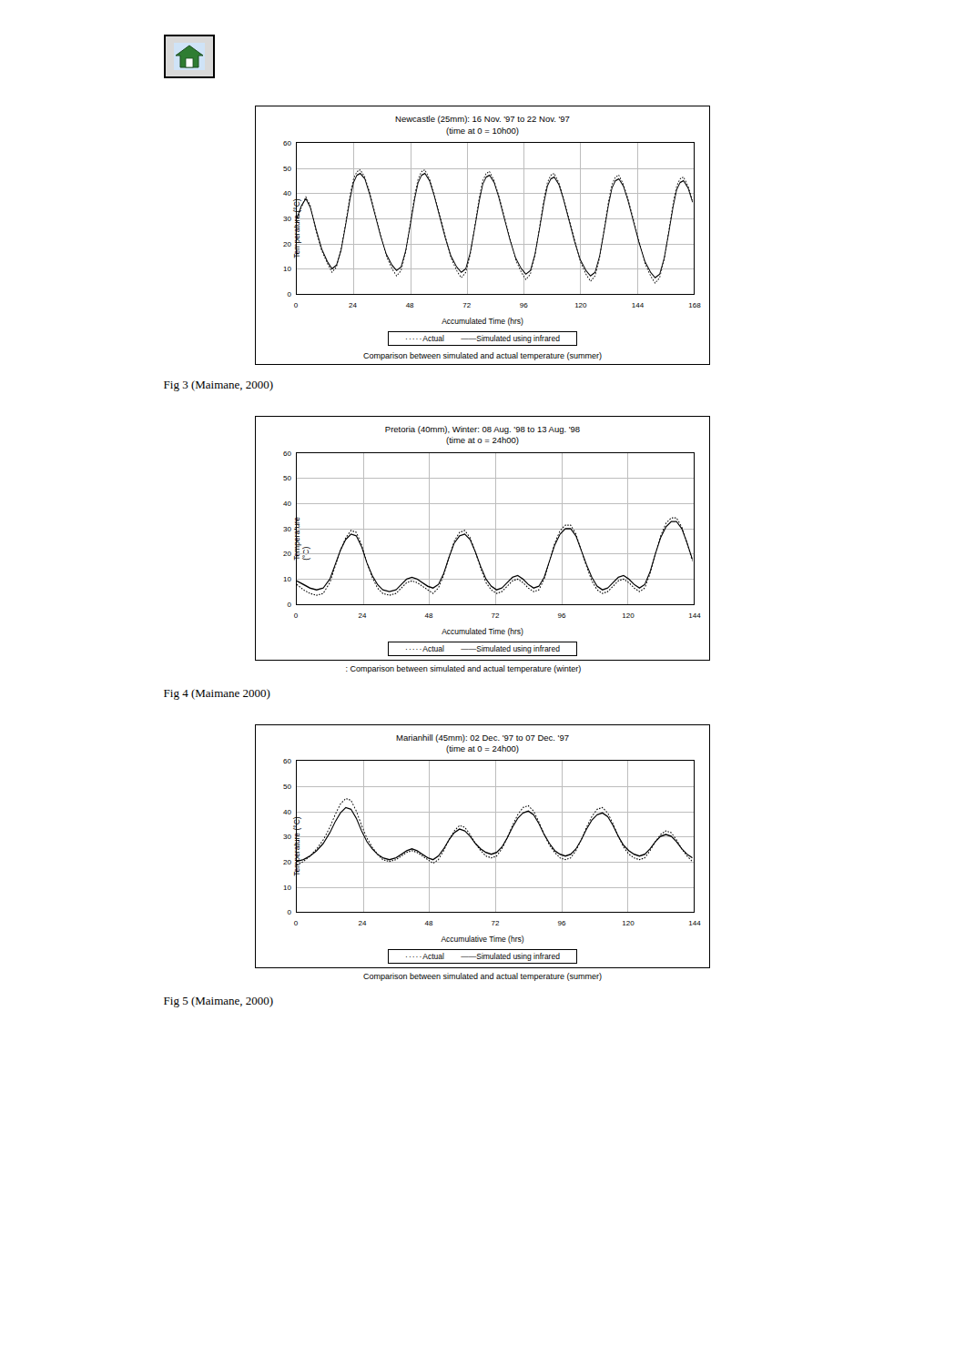Newcastle (25mm): 16 Nov. '97 to 22 Nov. '97
(time at 0 = 10h00)
Temperature (°C)
60
50
40
30
20
10
0
0
24
48
72
96
120
144
168
Accumulated Time (hrs)
Actual Simulated using infrared
Comparison between simulated and actual temperature (summer)
Fig 3 (Maimane, 2000)
Pretoria (40mm), Winter: 08 Aug. '98 to 13 Aug. '98
(time at o = 24h00)
Temperature
(°C)
60
50
40
30
20
10
0
0
24
48
72
96
120
144
Accumulated Time (hrs)
Actual Simulated using infrared
: Comparison between simulated and actual temperature (winter)
Fig 4 (Maimane 2000)
Marianhill (45mm): 02 Dec. '97 to 07 Dec. '97
(time at 0 = 24h00)
Temperature (°C)
60
50
40
30
20
10
0
0
24
48
72
96
120
144
Accumulative Time (hrs)
Actual Simulated using infrared
Comparison between simulated and actual temperature (summer)
Fig 5 (Maimane, 2000)